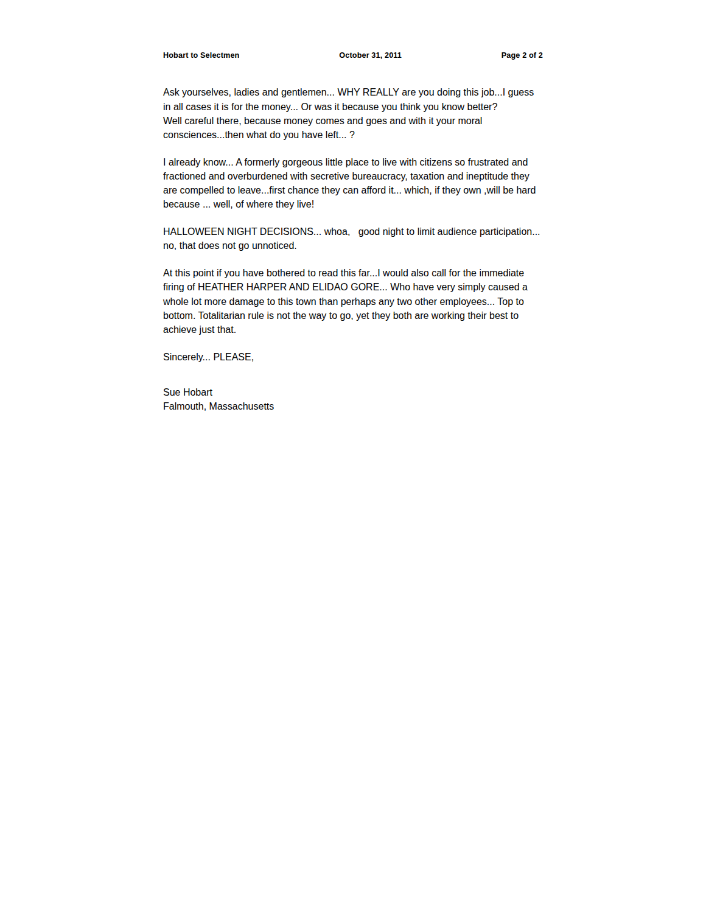Hobart to Selectmen October 31, 2011 Page 2 of 2
Ask yourselves, ladies and gentlemen... WHY REALLY are you doing this job...I guess in all cases it is for the money... Or was it because you think you know better?
Well careful there, because money comes and goes and with it your moral consciences...then what do you have left... ?
I already know... A formerly gorgeous little place to live with citizens so frustrated and fractioned and overburdened with secretive bureaucracy, taxation and ineptitude they are compelled to leave...first chance they can afford it... which, if they own ,will be hard because ... well, of where they live!
HALLOWEEN NIGHT DECISIONS... whoa, good night to limit audience participation... no, that does not go unnoticed.
At this point if you have bothered to read this far...I would also call for the immediate firing of HEATHER HARPER AND ELIDAO GORE... Who have very simply caused a whole lot more damage to this town than perhaps any two other employees... Top to bottom. Totalitarian rule is not the way to go, yet they both are working their best to achieve just that.
Sincerely... PLEASE,
Sue Hobart
Falmouth, Massachusetts